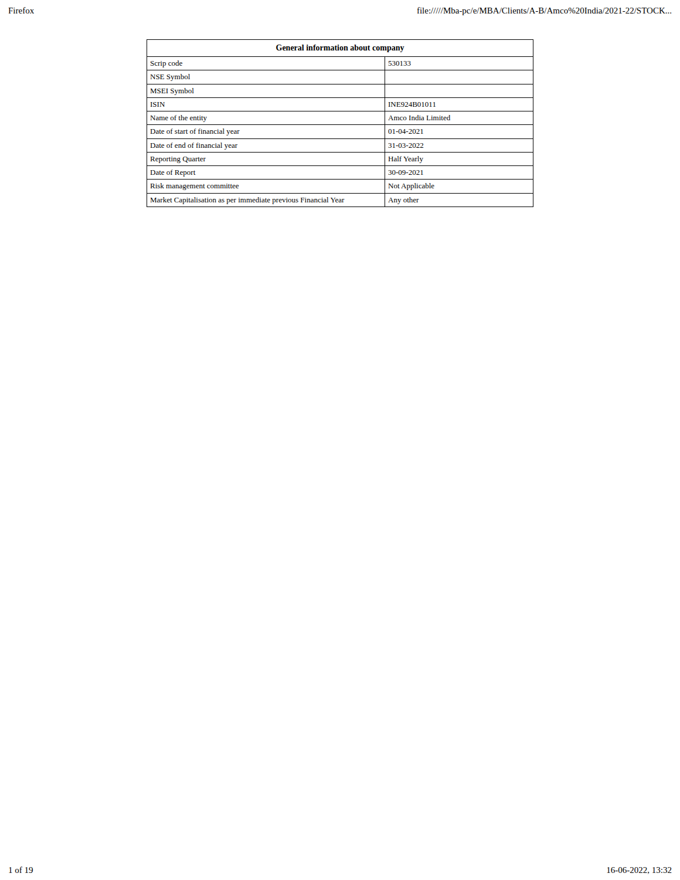Firefox
file://///Mba-pc/e/MBA/Clients/A-B/Amco%20India/2021-22/STOCK...
General information about company
| Scrip code | 530133 |
| NSE Symbol | |
| MSEI Symbol | |
| ISIN | INE924B01011 |
| Name of the entity | Amco India Limited |
| Date of start of financial year | 01-04-2021 |
| Date of end of financial year | 31-03-2022 |
| Reporting Quarter | Half Yearly |
| Date of Report | 30-09-2021 |
| Risk management committee | Not Applicable |
| Market Capitalisation as per immediate previous Financial Year | Any other |
1 of 19
16-06-2022, 13:32